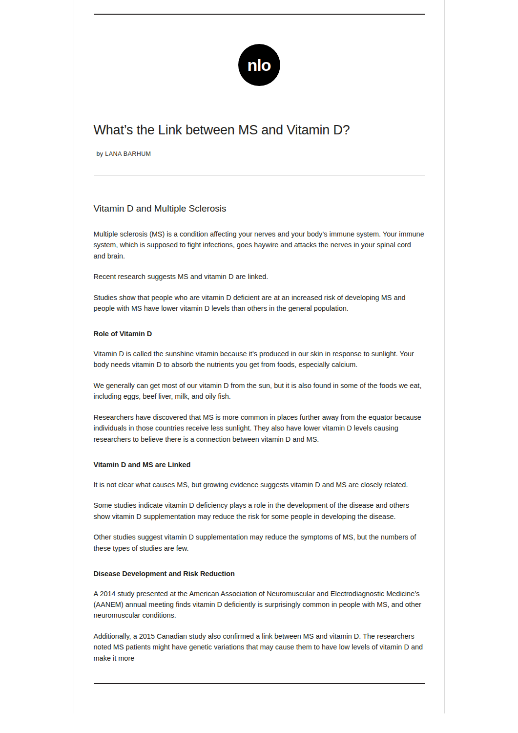nlo
What’s the Link between MS and Vitamin D?
by LANA BARHUM
Vitamin D and Multiple Sclerosis
Multiple sclerosis (MS) is a condition affecting your nerves and your body’s immune system. Your immune system, which is supposed to fight infections, goes haywire and attacks the nerves in your spinal cord and brain.
Recent research suggests MS and vitamin D are linked.
Studies show that people who are vitamin D deficient are at an increased risk of developing MS and people with MS have lower vitamin D levels than others in the general population.
Role of Vitamin D
Vitamin D is called the sunshine vitamin because it’s produced in our skin in response to sunlight. Your body needs vitamin D to absorb the nutrients you get from foods, especially calcium.
We generally can get most of our vitamin D from the sun, but it is also found in some of the foods we eat, including eggs, beef liver, milk, and oily fish.
Researchers have discovered that MS is more common in places further away from the equator because individuals in those countries receive less sunlight. They also have lower vitamin D levels causing researchers to believe there is a connection between vitamin D and MS.
Vitamin D and MS are Linked
It is not clear what causes MS, but growing evidence suggests vitamin D and MS are closely related.
Some studies indicate vitamin D deficiency plays a role in the development of the disease and others show vitamin D supplementation may reduce the risk for some people in developing the disease.
Other studies suggest vitamin D supplementation may reduce the symptoms of MS, but the numbers of these types of studies are few.
Disease Development and Risk Reduction
A 2014 study presented at the American Association of Neuromuscular and Electrodiagnostic Medicine’s (AANEM) annual meeting finds vitamin D deficiently is surprisingly common in people with MS, and other neuromuscular conditions.
Additionally, a 2015 Canadian study also confirmed a link between MS and vitamin D. The researchers noted MS patients might have genetic variations that may cause them to have low levels of vitamin D and make it more